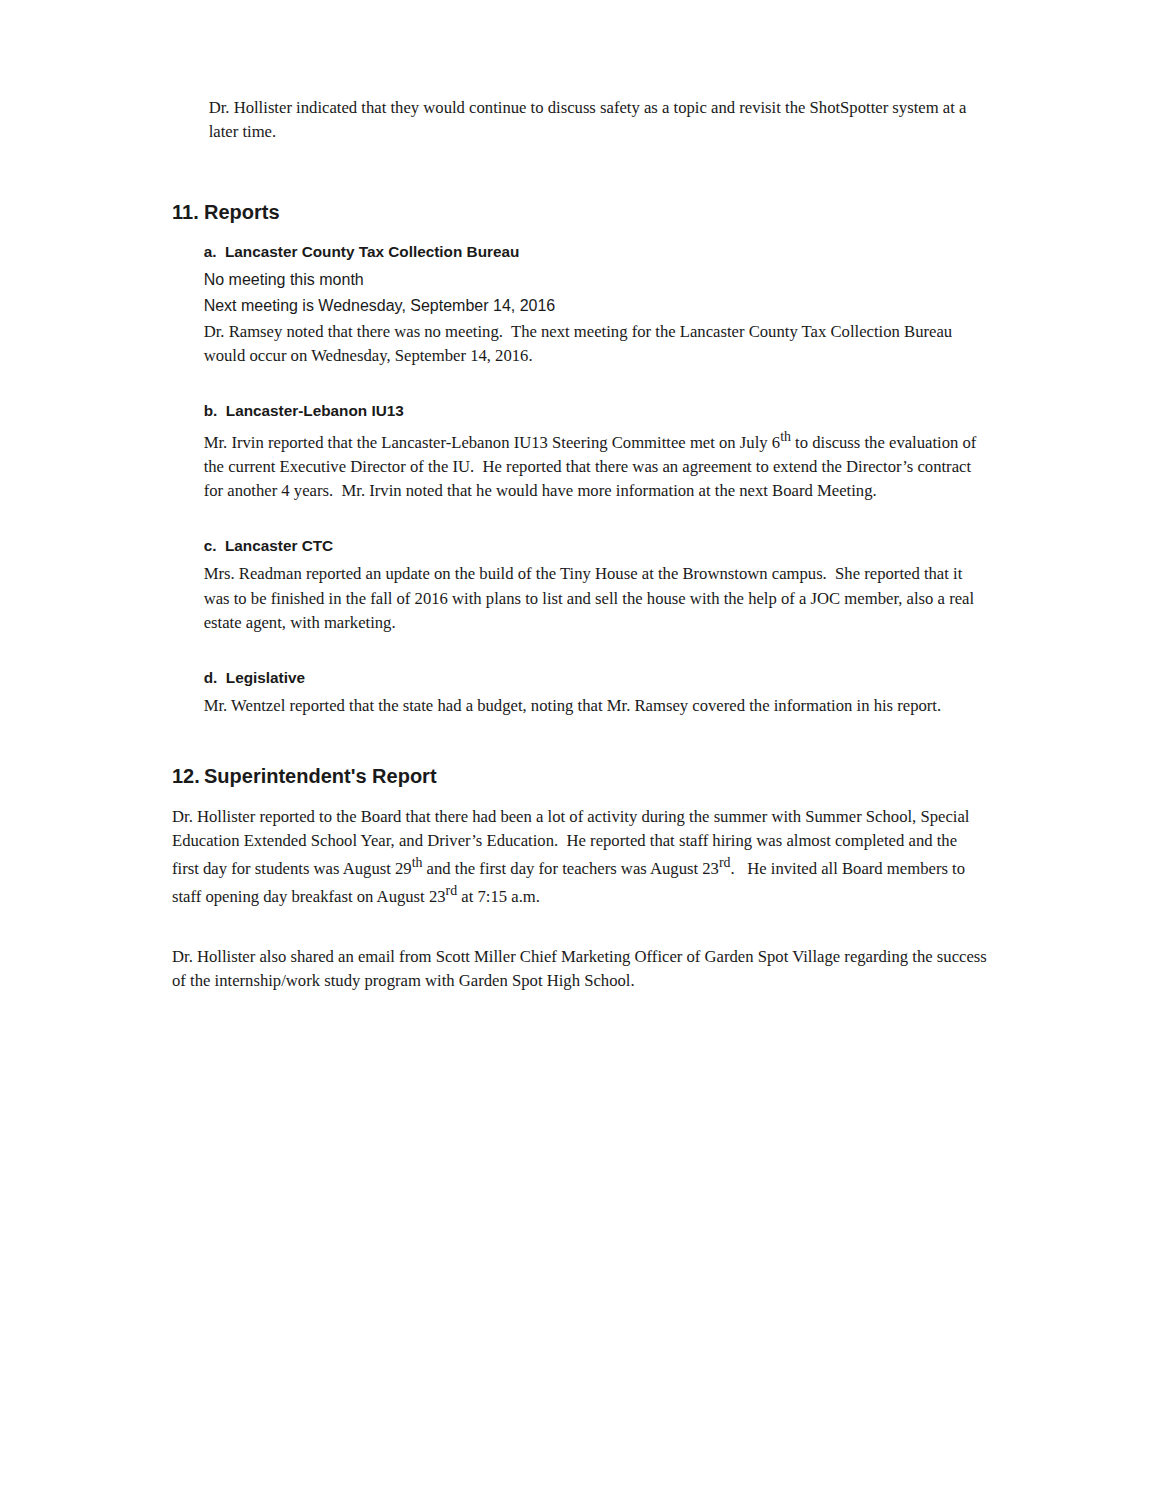Dr. Hollister indicated that they would continue to discuss safety as a topic and revisit the ShotSpotter system at a later time.
11. Reports
a. Lancaster County Tax Collection Bureau
No meeting this month
Next meeting is Wednesday, September 14, 2016
Dr. Ramsey noted that there was no meeting. The next meeting for the Lancaster County Tax Collection Bureau would occur on Wednesday, September 14, 2016.
b. Lancaster-Lebanon IU13
Mr. Irvin reported that the Lancaster-Lebanon IU13 Steering Committee met on July 6th to discuss the evaluation of the current Executive Director of the IU. He reported that there was an agreement to extend the Director’s contract for another 4 years. Mr. Irvin noted that he would have more information at the next Board Meeting.
c. Lancaster CTC
Mrs. Readman reported an update on the build of the Tiny House at the Brownstown campus. She reported that it was to be finished in the fall of 2016 with plans to list and sell the house with the help of a JOC member, also a real estate agent, with marketing.
d. Legislative
Mr. Wentzel reported that the state had a budget, noting that Mr. Ramsey covered the information in his report.
12. Superintendent's Report
Dr. Hollister reported to the Board that there had been a lot of activity during the summer with Summer School, Special Education Extended School Year, and Driver’s Education. He reported that staff hiring was almost completed and the first day for students was August 29th and the first day for teachers was August 23rd. He invited all Board members to staff opening day breakfast on August 23rd at 7:15 a.m.
Dr. Hollister also shared an email from Scott Miller Chief Marketing Officer of Garden Spot Village regarding the success of the internship/work study program with Garden Spot High School.